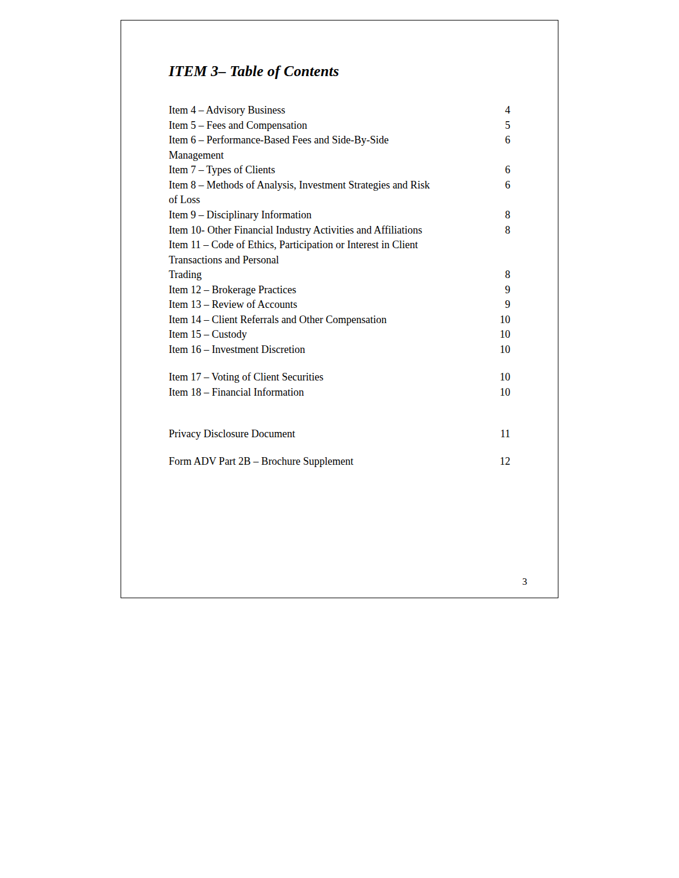ITEM 3– Table of Contents
| Item 4 – Advisory Business | 4 |
| Item 5 – Fees and Compensation | 5 |
| Item 6 – Performance-Based Fees and Side-By-Side Management | 6 |
| Item 7 – Types of Clients | 6 |
| Item 8 – Methods of Analysis, Investment Strategies and Risk of Loss | 6 |
| Item 9 – Disciplinary Information | 8 |
| Item 10- Other Financial Industry Activities and Affiliations | 8 |
| Item 11 – Code of Ethics, Participation or Interest in Client Transactions and Personal | |
| Trading | 8 |
| Item 12 – Brokerage Practices | 9 |
| Item 13 – Review of Accounts | 9 |
| Item 14 – Client Referrals and Other Compensation | 10 |
| Item 15 – Custody | 10 |
| Item 16 – Investment Discretion | 10 |
| Item 17 – Voting of Client Securities | 10 |
| Item 18 – Financial Information | 10 |
| Privacy Disclosure Document | 11 |
| Form ADV Part 2B – Brochure Supplement | 12 |
3